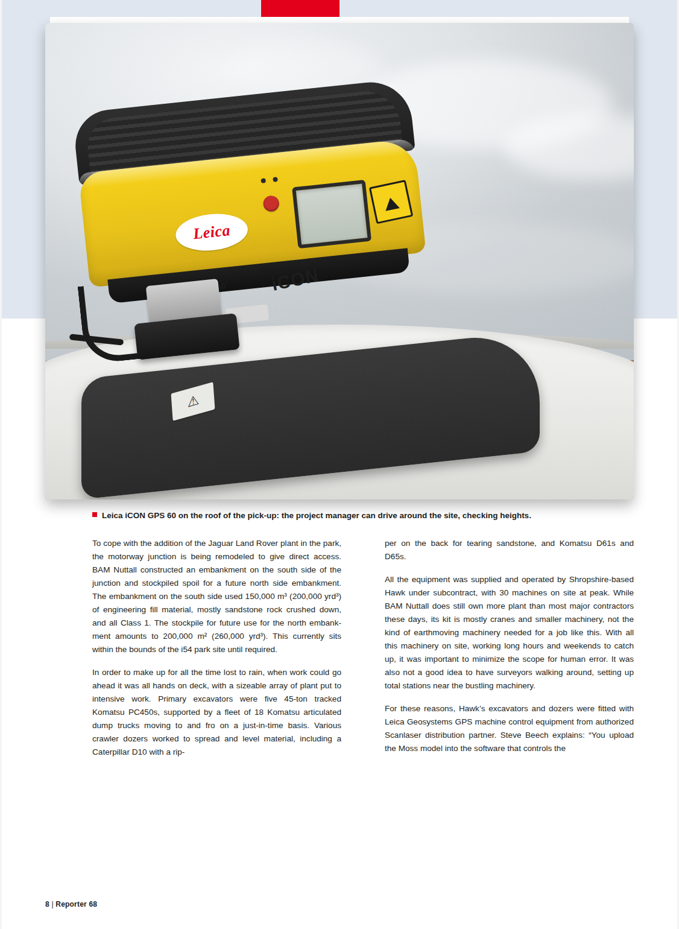Leica
iCON gps 60
iCON
Leica iCON GPS 60 on the roof of the pick-up: the project manager can drive around the site, checking heights.
To cope with the addition of the Jaguar Land Rover plant in the park, the motorway junction is being remodeled to give direct access. BAM Nuttall constructed an embankment on the south side of the junction and stockpiled spoil for a future north side embankment. The embankment on the south side used 150,000 m³ (200,000 yrd³) of engineering fill material, mostly sandstone rock crushed down, and all Class 1. The stockpile for future use for the north embankment amounts to 200,000 m² (260,000 yrd³). This currently sits within the bounds of the i54 park site until required.
In order to make up for all the time lost to rain, when work could go ahead it was all hands on deck, with a sizeable array of plant put to intensive work. Primary excavators were five 45-ton tracked Komatsu PC450s, supported by a fleet of 18 Komatsu articulated dump trucks moving to and fro on a just-in-time basis. Various crawler dozers worked to spread and level material, including a Caterpillar D10 with a rip-
per on the back for tearing sandstone, and Komatsu D61s and D65s.
All the equipment was supplied and operated by Shropshire-based Hawk under subcontract, with 30 machines on site at peak. While BAM Nuttall does still own more plant than most major contractors these days, its kit is mostly cranes and smaller machinery, not the kind of earthmoving machinery needed for a job like this. With all this machinery on site, working long hours and weekends to catch up, it was important to minimize the scope for human error. It was also not a good idea to have surveyors walking around, setting up total stations near the bustling machinery.
For these reasons, Hawk’s excavators and dozers were fitted with Leica Geosystems GPS machine control equipment from authorized Scanlaser distribution partner. Steve Beech explains: “You upload the Moss model into the software that controls the
8 | Reporter 68